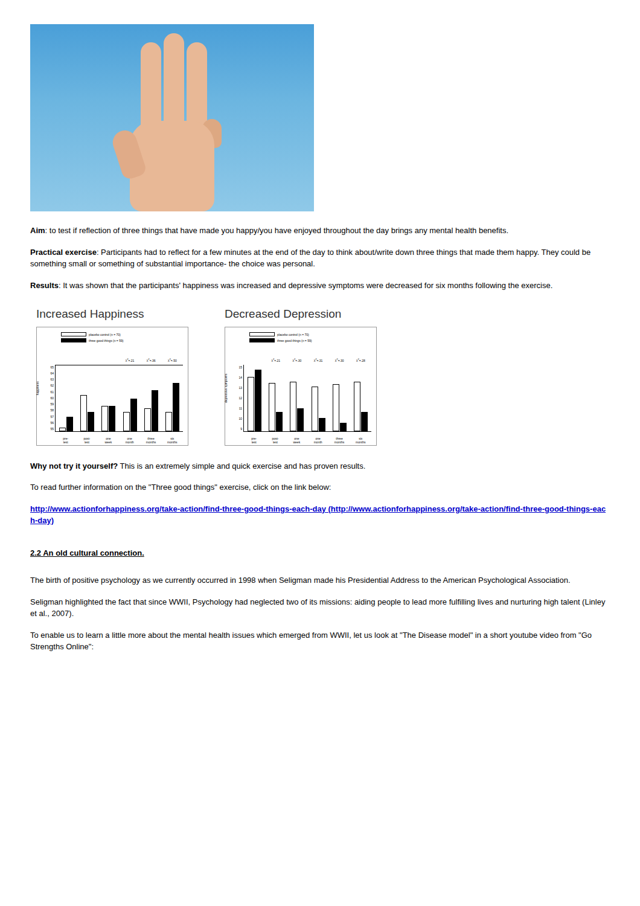Aim: to test if reflection of three things that have made you happy/you have enjoyed throughout the day brings any mental health benefits.
Practical exercise: Participants had to reflect for a few minutes at the end of the day to think about/write down three things that made them happy. They could be something small or something of substantial importance- the choice was personal.
Results: It was shown that the participants' happiness was increased and depressive symptoms were decreased for six months following the exercise.
Increased Happiness
placebo control (n = 70)
three good things (n = 59)
happiness
6564636261605958575655
λ2=.21
λ2=.36
λ2=.50
pre-
test post-
test one
week one
month three
months six
months
Decreased Depression
placebo control (n = 70)
three good things (n = 59)
depressive symptoms
1514131211109
λ2=.21
λ2=.30
λ2=.31
λ2=.30
λ2=.28
pre-
test post-
test one
week one
month three
months six
months
Why not try it yourself? This is an extremely simple and quick exercise and has proven results.
To read further information on the "Three good things" exercise, click on the link below:
http://www.actionforhappiness.org/take-action/find-three-good-things-each-day (http://www.actionforhappiness.org/take-action/find-three-good-things-each-day)
2.2 An old cultural connection.
The birth of positive psychology as we currently occurred in 1998 when Seligman made his Presidential Address to the American Psychological Association.
Seligman highlighted the fact that since WWII, Psychology had neglected two of its missions: aiding people to lead more fulfilling lives and nurturing high talent (Linley et al., 2007).
To enable us to learn a little more about the mental health issues which emerged from WWII, let us look at "The Disease model" in a short youtube video from "Go Strengths Online":